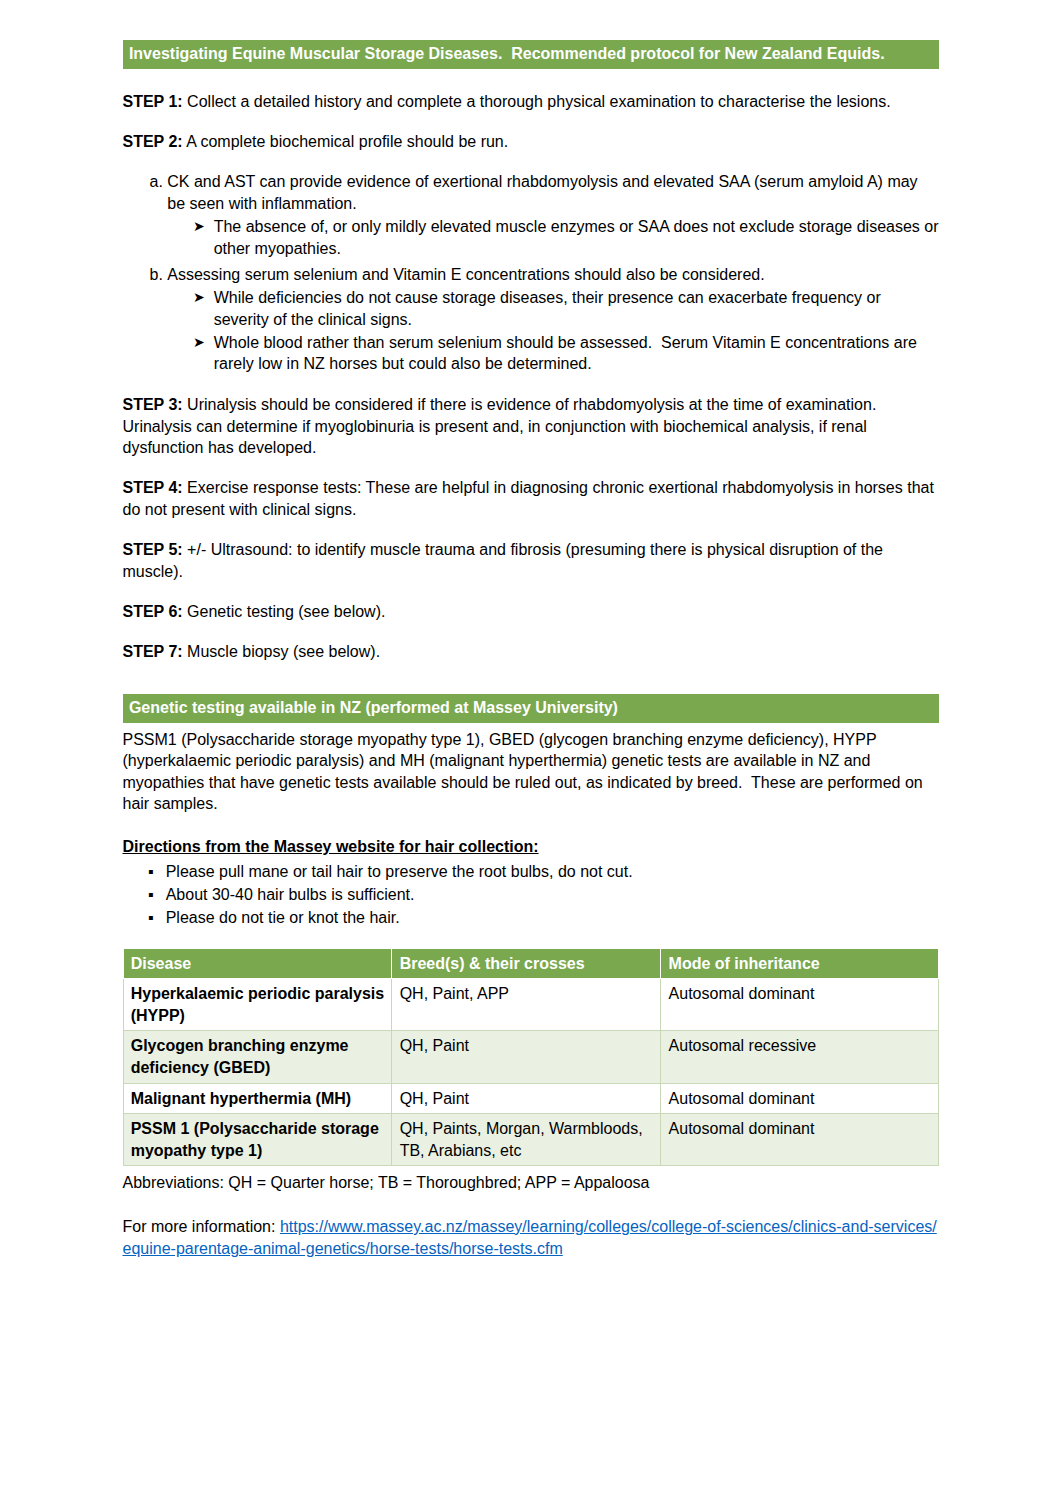Investigating Equine Muscular Storage Diseases. Recommended protocol for New Zealand Equids.
STEP 1: Collect a detailed history and complete a thorough physical examination to characterise the lesions.
STEP 2: A complete biochemical profile should be run.
CK and AST can provide evidence of exertional rhabdomyolysis and elevated SAA (serum amyloid A) may be seen with inflammation.
The absence of, or only mildly elevated muscle enzymes or SAA does not exclude storage diseases or other myopathies.
Assessing serum selenium and Vitamin E concentrations should also be considered.
While deficiencies do not cause storage diseases, their presence can exacerbate frequency or severity of the clinical signs.
Whole blood rather than serum selenium should be assessed. Serum Vitamin E concentrations are rarely low in NZ horses but could also be determined.
STEP 3: Urinalysis should be considered if there is evidence of rhabdomyolysis at the time of examination. Urinalysis can determine if myoglobinuria is present and, in conjunction with biochemical analysis, if renal dysfunction has developed.
STEP 4: Exercise response tests: These are helpful in diagnosing chronic exertional rhabdomyolysis in horses that do not present with clinical signs.
STEP 5: +/- Ultrasound: to identify muscle trauma and fibrosis (presuming there is physical disruption of the muscle).
STEP 6: Genetic testing (see below).
STEP 7: Muscle biopsy (see below).
Genetic testing available in NZ (performed at Massey University)
PSSM1 (Polysaccharide storage myopathy type 1), GBED (glycogen branching enzyme deficiency), HYPP (hyperkalaemic periodic paralysis) and MH (malignant hyperthermia) genetic tests are available in NZ and myopathies that have genetic tests available should be ruled out, as indicated by breed. These are performed on hair samples.
Directions from the Massey website for hair collection:
Please pull mane or tail hair to preserve the root bulbs, do not cut.
About 30-40 hair bulbs is sufficient.
Please do not tie or knot the hair.
| Disease | Breed(s) & their crosses | Mode of inheritance |
| --- | --- | --- |
| Hyperkalaemic periodic paralysis (HYPP) | QH, Paint, APP | Autosomal dominant |
| Glycogen branching enzyme deficiency (GBED) | QH, Paint | Autosomal recessive |
| Malignant hyperthermia (MH) | QH, Paint | Autosomal dominant |
| PSSM 1 (Polysaccharide storage myopathy type 1) | QH, Paints, Morgan, Warmbloods, TB, Arabians, etc | Autosomal dominant |
Abbreviations: QH = Quarter horse; TB = Thoroughbred; APP = Appaloosa
For more information: https://www.massey.ac.nz/massey/learning/colleges/college-of-sciences/clinics-and-services/equine-parentage-animal-genetics/horse-tests/horse-tests.cfm